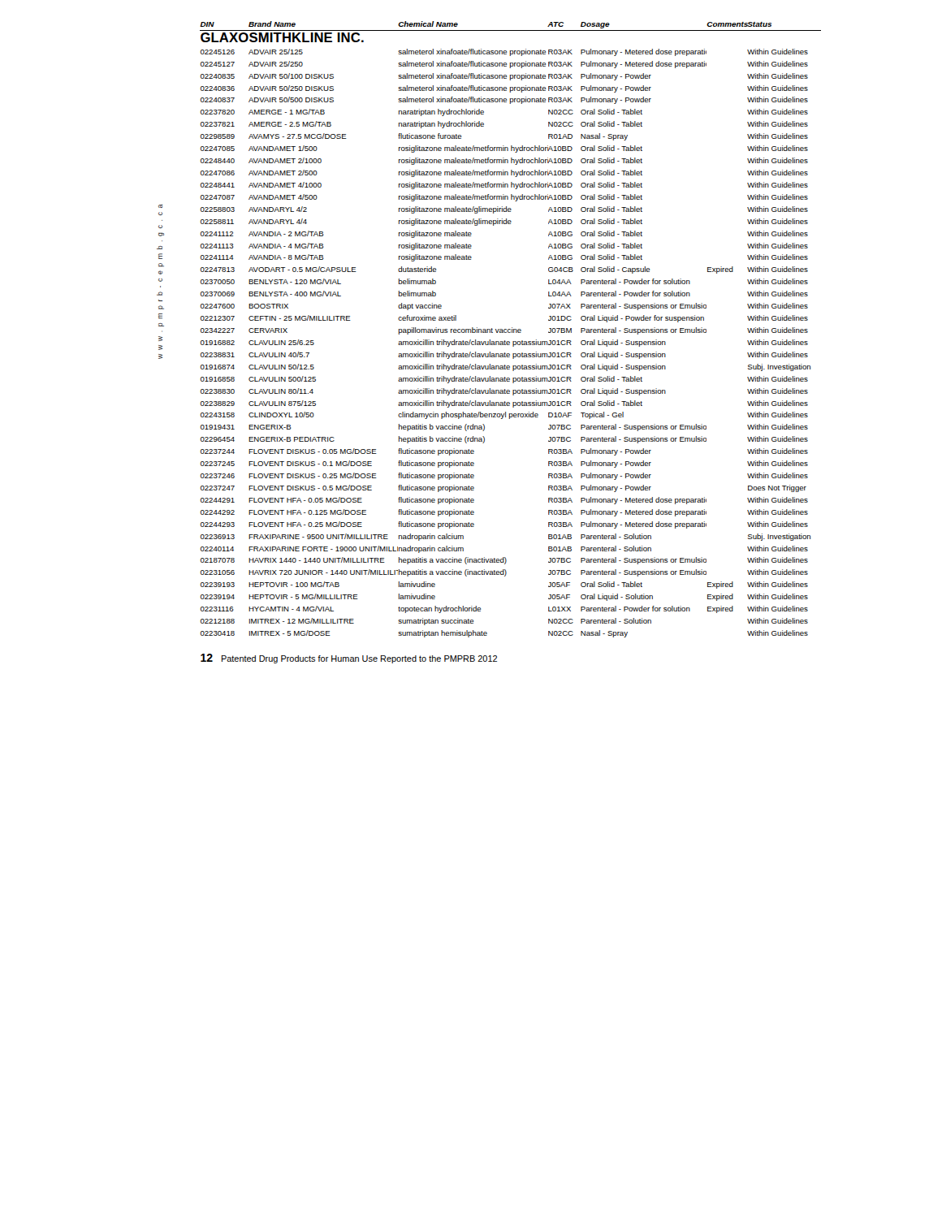w w w . p m p r b - c e p m b . g c . c a
| DIN | Brand Name | Chemical Name | ATC | Dosage | Comments | Status |
| --- | --- | --- | --- | --- | --- | --- |
| GLAXOSMITHKLINE INC. |
| 02245126 | ADVAIR 25/125 | salmeterol xinafoate/fluticasone propionate | R03AK | Pulmonary - Metered dose preparations | | Within Guidelines |
| 02245127 | ADVAIR 25/250 | salmeterol xinafoate/fluticasone propionate | R03AK | Pulmonary - Metered dose preparations | | Within Guidelines |
| 02240835 | ADVAIR 50/100 DISKUS | salmeterol xinafoate/fluticasone propionate | R03AK | Pulmonary - Powder | | Within Guidelines |
| 02240836 | ADVAIR 50/250 DISKUS | salmeterol xinafoate/fluticasone propionate | R03AK | Pulmonary - Powder | | Within Guidelines |
| 02240837 | ADVAIR 50/500 DISKUS | salmeterol xinafoate/fluticasone propionate | R03AK | Pulmonary - Powder | | Within Guidelines |
| 02237820 | AMERGE - 1 MG/TAB | naratriptan hydrochloride | N02CC | Oral Solid - Tablet | | Within Guidelines |
| 02237821 | AMERGE - 2.5 MG/TAB | naratriptan hydrochloride | N02CC | Oral Solid - Tablet | | Within Guidelines |
| 02298589 | AVAMYS - 27.5 MCG/DOSE | fluticasone furoate | R01AD | Nasal - Spray | | Within Guidelines |
| 02247085 | AVANDAMET 1/500 | rosiglitazone maleate/metformin hydrochloride | A10BD | Oral Solid - Tablet | | Within Guidelines |
| 02248440 | AVANDAMET 2/1000 | rosiglitazone maleate/metformin hydrochloride | A10BD | Oral Solid - Tablet | | Within Guidelines |
| 02247086 | AVANDAMET 2/500 | rosiglitazone maleate/metformin hydrochloride | A10BD | Oral Solid - Tablet | | Within Guidelines |
| 02248441 | AVANDAMET 4/1000 | rosiglitazone maleate/metformin hydrochloride | A10BD | Oral Solid - Tablet | | Within Guidelines |
| 02247087 | AVANDAMET 4/500 | rosiglitazone maleate/metformin hydrochloride | A10BD | Oral Solid - Tablet | | Within Guidelines |
| 02258803 | AVANDARYL 4/2 | rosiglitazone maleate/glimepiride | A10BD | Oral Solid - Tablet | | Within Guidelines |
| 02258811 | AVANDARYL 4/4 | rosiglitazone maleate/glimepiride | A10BD | Oral Solid - Tablet | | Within Guidelines |
| 02241112 | AVANDIA - 2 MG/TAB | rosiglitazone maleate | A10BG | Oral Solid - Tablet | | Within Guidelines |
| 02241113 | AVANDIA - 4 MG/TAB | rosiglitazone maleate | A10BG | Oral Solid - Tablet | | Within Guidelines |
| 02241114 | AVANDIA - 8 MG/TAB | rosiglitazone maleate | A10BG | Oral Solid - Tablet | | Within Guidelines |
| 02247813 | AVODART - 0.5 MG/CAPSULE | dutasteride | G04CB | Oral Solid - Capsule | Expired | Within Guidelines |
| 02370050 | BENLYSTA - 120 MG/VIAL | belimumab | L04AA | Parenteral - Powder for solution | | Within Guidelines |
| 02370069 | BENLYSTA - 400 MG/VIAL | belimumab | L04AA | Parenteral - Powder for solution | | Within Guidelines |
| 02247600 | BOOSTRIX | dapt vaccine | J07AX | Parenteral - Suspensions or Emulsions | | Within Guidelines |
| 02212307 | CEFTIN - 25 MG/MILLILITRE | cefuroxime axetil | J01DC | Oral Liquid - Powder for suspension | | Within Guidelines |
| 02342227 | CERVARIX | papillomavirus recombinant vaccine | J07BM | Parenteral - Suspensions or Emulsions | | Within Guidelines |
| 01916882 | CLAVULIN 25/6.25 | amoxicillin trihydrate/clavulanate potassium | J01CR | Oral Liquid - Suspension | | Within Guidelines |
| 02238831 | CLAVULIN 40/5.7 | amoxicillin trihydrate/clavulanate potassium | J01CR | Oral Liquid - Suspension | | Within Guidelines |
| 01916874 | CLAVULIN 50/12.5 | amoxicillin trihydrate/clavulanate potassium | J01CR | Oral Liquid - Suspension | | Subj. Investigation |
| 01916858 | CLAVULIN 500/125 | amoxicillin trihydrate/clavulanate potassium | J01CR | Oral Solid - Tablet | | Within Guidelines |
| 02238830 | CLAVULIN 80/11.4 | amoxicillin trihydrate/clavulanate potassium | J01CR | Oral Liquid - Suspension | | Within Guidelines |
| 02238829 | CLAVULIN 875/125 | amoxicillin trihydrate/clavulanate potassium | J01CR | Oral Solid - Tablet | | Within Guidelines |
| 02243158 | CLINDOXYL 10/50 | clindamycin phosphate/benzoyl peroxide | D10AF | Topical - Gel | | Within Guidelines |
| 01919431 | ENGERIX-B | hepatitis b vaccine (rdna) | J07BC | Parenteral - Suspensions or Emulsions | | Within Guidelines |
| 02296454 | ENGERIX-B PEDIATRIC | hepatitis b vaccine (rdna) | J07BC | Parenteral - Suspensions or Emulsions | | Within Guidelines |
| 02237244 | FLOVENT DISKUS - 0.05 MG/DOSE | fluticasone propionate | R03BA | Pulmonary - Powder | | Within Guidelines |
| 02237245 | FLOVENT DISKUS - 0.1 MG/DOSE | fluticasone propionate | R03BA | Pulmonary - Powder | | Within Guidelines |
| 02237246 | FLOVENT DISKUS - 0.25 MG/DOSE | fluticasone propionate | R03BA | Pulmonary - Powder | | Within Guidelines |
| 02237247 | FLOVENT DISKUS - 0.5 MG/DOSE | fluticasone propionate | R03BA | Pulmonary - Powder | | Does Not Trigger |
| 02244291 | FLOVENT HFA - 0.05 MG/DOSE | fluticasone propionate | R03BA | Pulmonary - Metered dose preparations | | Within Guidelines |
| 02244292 | FLOVENT HFA - 0.125 MG/DOSE | fluticasone propionate | R03BA | Pulmonary - Metered dose preparations | | Within Guidelines |
| 02244293 | FLOVENT HFA - 0.25 MG/DOSE | fluticasone propionate | R03BA | Pulmonary - Metered dose preparations | | Within Guidelines |
| 02236913 | FRAXIPARINE - 9500 UNIT/MILLILITRE | nadroparin calcium | B01AB | Parenteral - Solution | | Subj. Investigation |
| 02240114 | FRAXIPARINE FORTE - 19000 UNIT/MILLILITRE | nadroparin calcium | B01AB | Parenteral - Solution | | Within Guidelines |
| 02187078 | HAVRIX 1440 - 1440 UNIT/MILLILITRE | hepatitis a vaccine (inactivated) | J07BC | Parenteral - Suspensions or Emulsions | | Within Guidelines |
| 02231056 | HAVRIX 720 JUNIOR - 1440 UNIT/MILLILITRE | hepatitis a vaccine (inactivated) | J07BC | Parenteral - Suspensions or Emulsions | | Within Guidelines |
| 02239193 | HEPTOVIR - 100 MG/TAB | lamivudine | J05AF | Oral Solid - Tablet | Expired | Within Guidelines |
| 02239194 | HEPTOVIR - 5 MG/MILLILITRE | lamivudine | J05AF | Oral Liquid - Solution | Expired | Within Guidelines |
| 02231116 | HYCAMTIN - 4 MG/VIAL | topotecan hydrochloride | L01XX | Parenteral - Powder for solution | Expired | Within Guidelines |
| 02212188 | IMITREX - 12 MG/MILLILITRE | sumatriptan succinate | N02CC | Parenteral - Solution | | Within Guidelines |
| 02230418 | IMITREX - 5 MG/DOSE | sumatriptan hemisulphate | N02CC | Nasal - Spray | | Within Guidelines |
12 Patented Drug Products for Human Use Reported to the PMPRB 2012